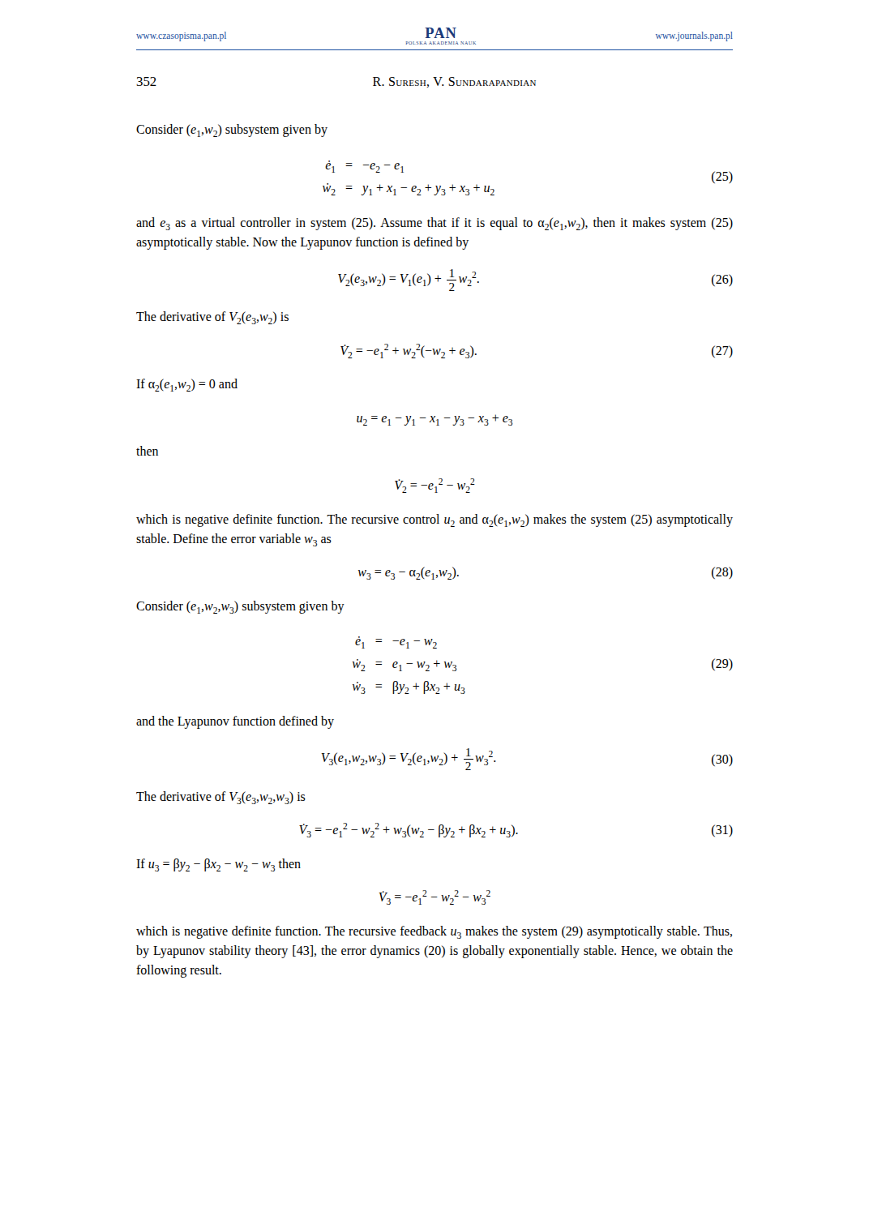www.czasopisma.pan.pl
PANPOLSKA AKADEMIA NAUK
www.journals.pan.pl
352
R. Suresh, V. Sundarapandian
Consider (e1,w2) subsystem given by
| ė 1 | = | − e 2 − e 1 |
| ẇ 2 | = | y 1 + x 1 − e 2 + y 3 + x 3 + u 2 |
(25)
and e3 as a virtual controller in system (25). Assume that if it is equal to α2(e1,w2), then it makes system (25) asymptotically stable. Now the Lyapunov function is defined by
V2(e3,w2) = V1(e1) + 12 w22.
(26)
The derivative of V2(e3,w2) is
V̇2 = −e12 + w22(−w2 + e3).
(27)
If α2(e1,w2) = 0 and
u2 = e1 − y1 − x1 − y3 − x3 + e3
then
V̇2 = −e12 − w22
which is negative definite function. The recursive control u2 and α2(e1,w2) makes the system (25) asymptotically stable. Define the error variable w3 as
w3 = e3 − α2(e1,w2).
(28)
Consider (e1,w2,w3) subsystem given by
| ė 1 | = | − e 1 − w 2 |
| ẇ 2 | = | e 1 − w 2 + w 3 |
| ẇ 3 | = | β y 2 + β x 2 + u 3 |
(29)
and the Lyapunov function defined by
V3(e1,w2,w3) = V2(e1,w2) + 12 w32.
(30)
The derivative of V3(e3,w2,w3) is
V̇3 = −e12 − w22 + w3(w2 − βy2 + βx2 + u3).
(31)
If u3 = βy2 − βx2 − w2 − w3 then
V̇3 = −e12 − w22 − w32
which is negative definite function. The recursive feedback u3 makes the system (29) asymptotically stable. Thus, by Lyapunov stability theory [43], the error dynamics (20) is globally exponentially stable. Hence, we obtain the following result.